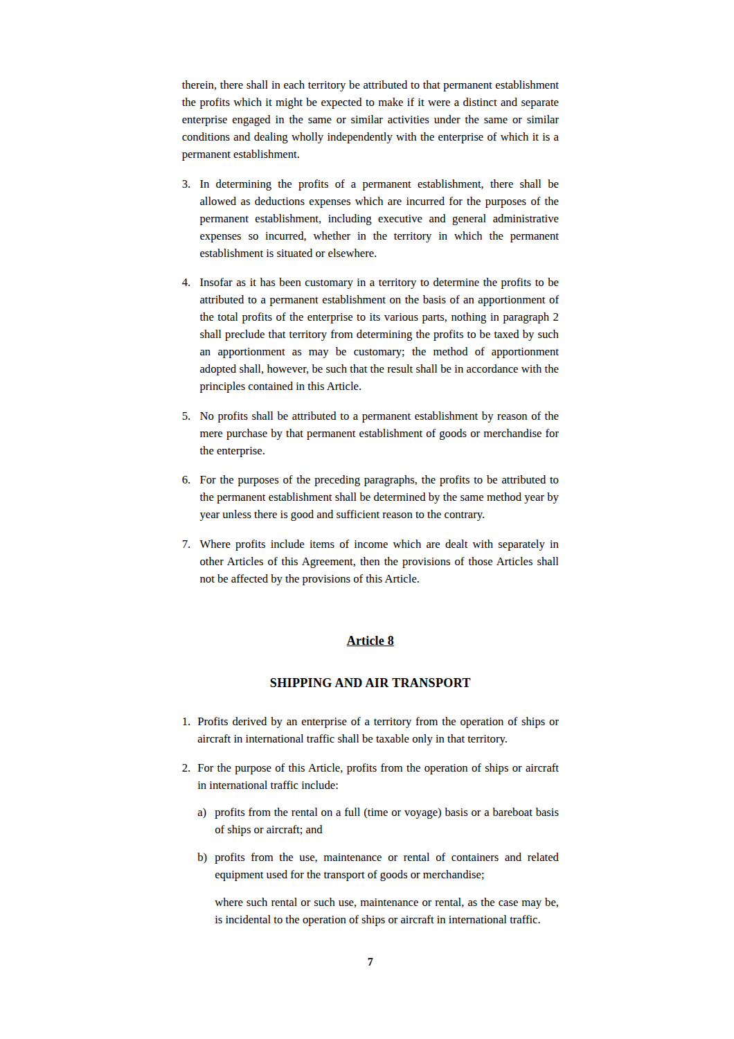therein, there shall in each territory be attributed to that permanent establishment the profits which it might be expected to make if it were a distinct and separate enterprise engaged in the same or similar activities under the same or similar conditions and dealing wholly independently with the enterprise of which it is a permanent establishment.
3. In determining the profits of a permanent establishment, there shall be allowed as deductions expenses which are incurred for the purposes of the permanent establishment, including executive and general administrative expenses so incurred, whether in the territory in which the permanent establishment is situated or elsewhere.
4. Insofar as it has been customary in a territory to determine the profits to be attributed to a permanent establishment on the basis of an apportionment of the total profits of the enterprise to its various parts, nothing in paragraph 2 shall preclude that territory from determining the profits to be taxed by such an apportionment as may be customary; the method of apportionment adopted shall, however, be such that the result shall be in accordance with the principles contained in this Article.
5. No profits shall be attributed to a permanent establishment by reason of the mere purchase by that permanent establishment of goods or merchandise for the enterprise.
6. For the purposes of the preceding paragraphs, the profits to be attributed to the permanent establishment shall be determined by the same method year by year unless there is good and sufficient reason to the contrary.
7. Where profits include items of income which are dealt with separately in other Articles of this Agreement, then the provisions of those Articles shall not be affected by the provisions of this Article.
Article 8
SHIPPING AND AIR TRANSPORT
1. Profits derived by an enterprise of a territory from the operation of ships or aircraft in international traffic shall be taxable only in that territory.
2. For the purpose of this Article, profits from the operation of ships or aircraft in international traffic include:
a) profits from the rental on a full (time or voyage) basis or a bareboat basis of ships or aircraft; and
b) profits from the use, maintenance or rental of containers and related equipment used for the transport of goods or merchandise;
where such rental or such use, maintenance or rental, as the case may be, is incidental to the operation of ships or aircraft in international traffic.
7